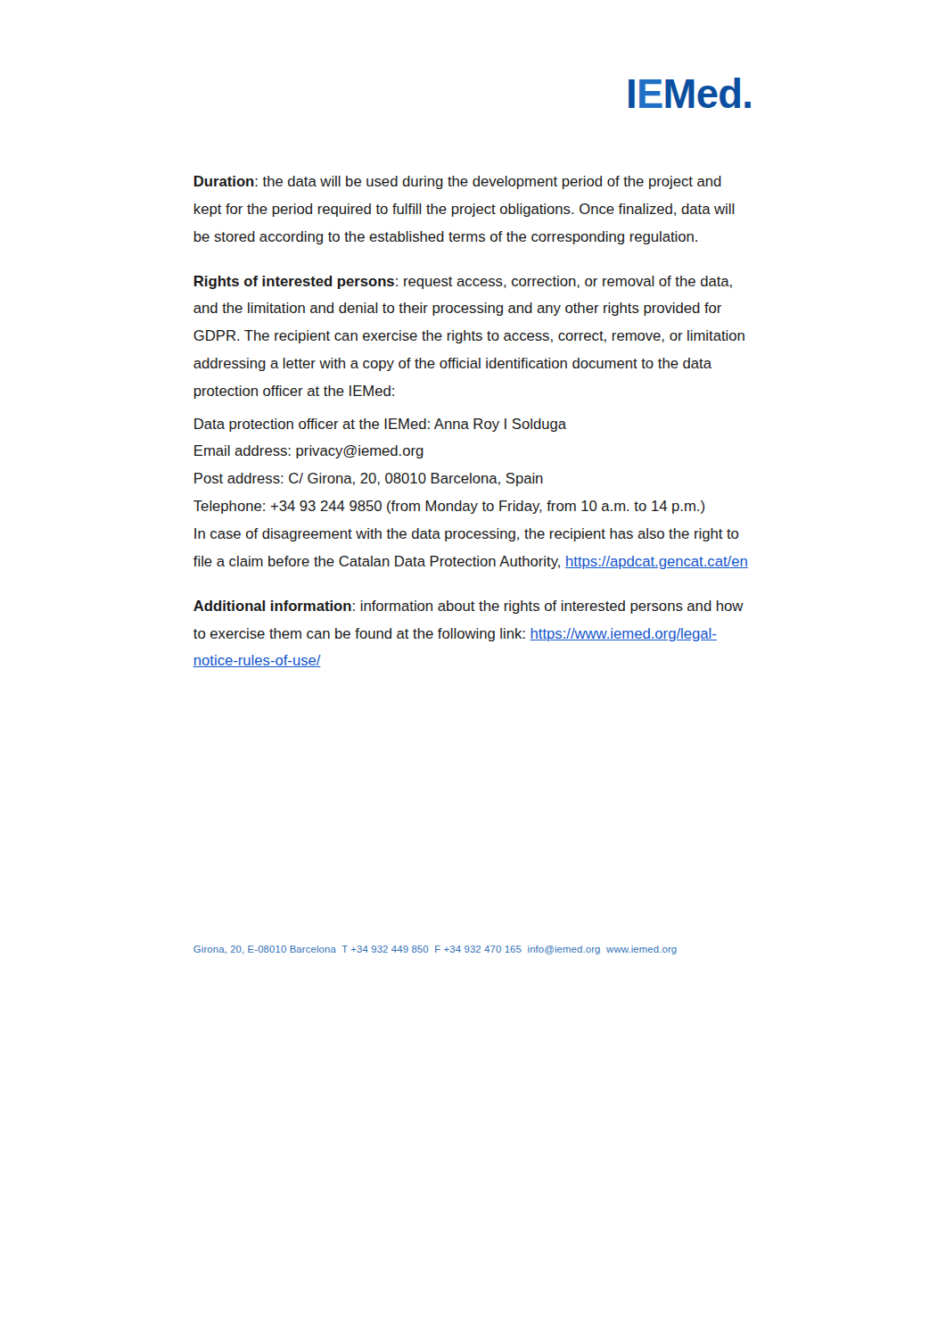IEMed.
Duration: the data will be used during the development period of the project and kept for the period required to fulfill the project obligations. Once finalized, data will be stored according to the established terms of the corresponding regulation.
Rights of interested persons: request access, correction, or removal of the data, and the limitation and denial to their processing and any other rights provided for GDPR. The recipient can exercise the rights to access, correct, remove, or limitation addressing a letter with a copy of the official identification document to the data protection officer at the IEMed:
Data protection officer at the IEMed: Anna Roy I Solduga
Email address: privacy@iemed.org
Post address: C/ Girona, 20, 08010 Barcelona, Spain
Telephone: +34 93 244 9850 (from Monday to Friday, from 10 a.m. to 14 p.m.)
In case of disagreement with the data processing, the recipient has also the right to file a claim before the Catalan Data Protection Authority, https://apdcat.gencat.cat/en
Additional information: information about the rights of interested persons and how to exercise them can be found at the following link: https://www.iemed.org/legal-notice-rules-of-use/
Girona, 20, E-08010 Barcelona T +34 932 449 850 F +34 932 470 165 info@iemed.org www.iemed.org